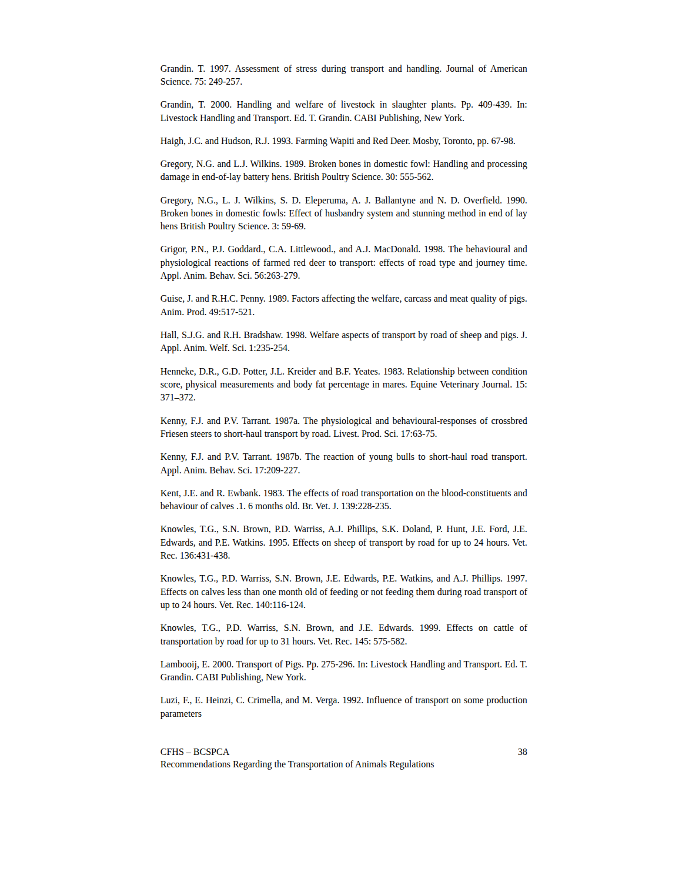Grandin. T. 1997. Assessment of stress during transport and handling. Journal of American Science. 75: 249-257.
Grandin, T. 2000. Handling and welfare of livestock in slaughter plants. Pp. 409-439. In: Livestock Handling and Transport. Ed. T. Grandin. CABI Publishing, New York.
Haigh, J.C. and Hudson, R.J. 1993. Farming Wapiti and Red Deer. Mosby, Toronto, pp. 67-98.
Gregory, N.G. and L.J. Wilkins. 1989. Broken bones in domestic fowl: Handling and processing damage in end-of-lay battery hens. British Poultry Science. 30: 555-562.
Gregory, N.G., L. J. Wilkins, S. D. Eleperuma, A. J. Ballantyne and N. D. Overfield. 1990. Broken bones in domestic fowls: Effect of husbandry system and stunning method in end of lay hens British Poultry Science. 3: 59-69.
Grigor, P.N., P.J. Goddard., C.A. Littlewood., and A.J. MacDonald. 1998. The behavioural and physiological reactions of farmed red deer to transport: effects of road type and journey time. Appl. Anim. Behav. Sci. 56:263-279.
Guise, J. and R.H.C. Penny. 1989. Factors affecting the welfare, carcass and meat quality of pigs. Anim. Prod. 49:517-521.
Hall, S.J.G. and R.H. Bradshaw. 1998. Welfare aspects of transport by road of sheep and pigs. J. Appl. Anim. Welf. Sci. 1:235-254.
Henneke, D.R., G.D. Potter, J.L. Kreider and B.F. Yeates. 1983. Relationship between condition score, physical measurements and body fat percentage in mares. Equine Veterinary Journal. 15: 371–372.
Kenny, F.J. and P.V. Tarrant. 1987a. The physiological and behavioural-responses of crossbred Friesen steers to short-haul transport by road. Livest. Prod. Sci. 17:63-75.
Kenny, F.J. and P.V. Tarrant. 1987b. The reaction of young bulls to short-haul road transport. Appl. Anim. Behav. Sci. 17:209-227.
Kent, J.E. and R. Ewbank. 1983. The effects of road transportation on the blood-constituents and behaviour of calves .1. 6 months old. Br. Vet. J. 139:228-235.
Knowles, T.G., S.N. Brown, P.D. Warriss, A.J. Phillips, S.K. Doland, P. Hunt, J.E. Ford, J.E. Edwards, and P.E. Watkins. 1995. Effects on sheep of transport by road for up to 24 hours. Vet. Rec. 136:431-438.
Knowles, T.G., P.D. Warriss, S.N. Brown, J.E. Edwards, P.E. Watkins, and A.J. Phillips. 1997. Effects on calves less than one month old of feeding or not feeding them during road transport of up to 24 hours. Vet. Rec. 140:116-124.
Knowles, T.G., P.D. Warriss, S.N. Brown, and J.E. Edwards. 1999. Effects on cattle of transportation by road for up to 31 hours. Vet. Rec. 145: 575-582.
Lambooij, E. 2000. Transport of Pigs. Pp. 275-296. In: Livestock Handling and Transport. Ed. T. Grandin. CABI Publishing, New York.
Luzi, F., E. Heinzi, C. Crimella, and M. Verga. 1992. Influence of transport on some production parameters
CFHS – BCSPCA
Recommendations Regarding the Transportation of Animals Regulations
38